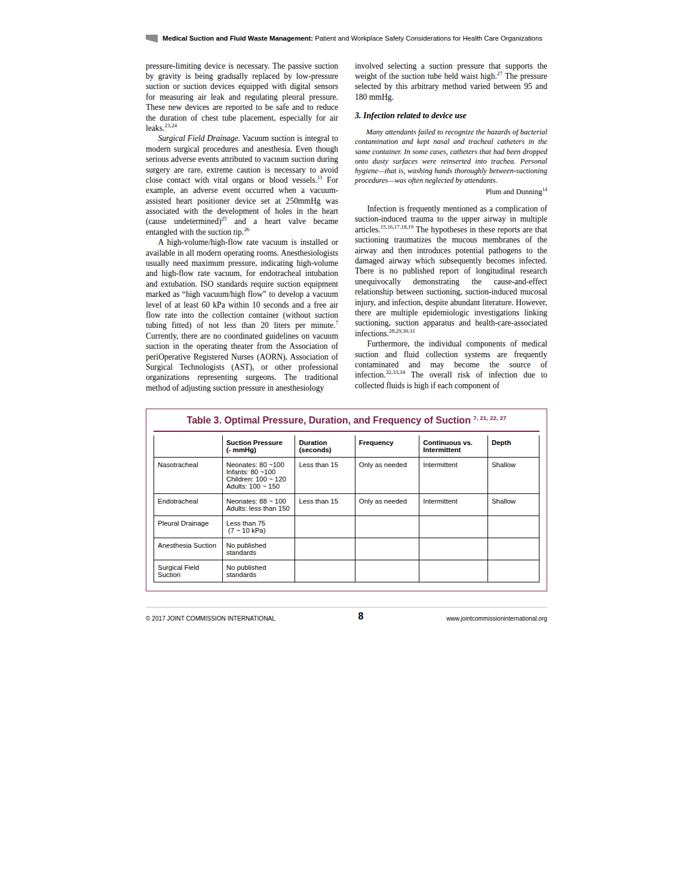Medical Suction and Fluid Waste Management: Patient and Workplace Safety Considerations for Health Care Organizations
pressure-limiting device is necessary. The passive suction by gravity is being gradually replaced by low-pressure suction or suction devices equipped with digital sensors for measuring air leak and regulating pleural pressure. These new devices are reported to be safe and to reduce the duration of chest tube placement, especially for air leaks.23,24
Surgical Field Drainage. Vacuum suction is integral to modern surgical procedures and anesthesia. Even though serious adverse events attributed to vacuum suction during surgery are rare, extreme caution is necessary to avoid close contact with vital organs or blood vessels.11 For example, an adverse event occurred when a vacuum-assisted heart positioner device set at 250mmHg was associated with the development of holes in the heart (cause undetermined)25 and a heart valve became entangled with the suction tip.26
A high-volume/high-flow rate vacuum is installed or available in all modern operating rooms. Anesthesiologists usually need maximum pressure, indicating high-volume and high-flow rate vacuum, for endotracheal intubation and extubation. ISO standards require suction equipment marked as “high vacuum/high flow” to develop a vacuum level of at least 60 kPa within 10 seconds and a free air flow rate into the collection container (without suction tubing fitted) of not less than 20 liters per minute.7 Currently, there are no coordinated guidelines on vacuum suction in the operating theater from the Association of periOperative Registered Nurses (AORN), Association of Surgical Technologists (AST), or other professional organizations representing surgeons. The traditional method of adjusting suction pressure in anesthesiology
involved selecting a suction pressure that supports the weight of the suction tube held waist high.27 The pressure selected by this arbitrary method varied between 95 and 180 mmHg.
3. Infection related to device use
Many attendants failed to recognize the hazards of bacterial contamination and kept nasal and tracheal catheters in the same container. In some cases, catheters that had been dropped onto dusty surfaces were reinserted into trachea. Personal hygiene—that is, washing hands thoroughly between-suctioning procedures—was often neglected by attendants. Plum and Dunning14
Infection is frequently mentioned as a complication of suction-induced trauma to the upper airway in multiple articles.15,16,17,18,19 The hypotheses in these reports are that suctioning traumatizes the mucous membranes of the airway and then introduces potential pathogens to the damaged airway which subsequently becomes infected. There is no published report of longitudinal research unequivocally demonstrating the cause-and-effect relationship between suctioning, suction-induced mucosal injury, and infection, despite abundant literature. However, there are multiple epidemiologic investigations linking suctioning, suction apparatus and health-care-associated infections.28,29,30,31
Furthermore, the individual components of medical suction and fluid collection systems are frequently contaminated and may become the source of infection.32,33,34 The overall risk of infection due to collected fluids is high if each component of
Table 3. Optimal Pressure, Duration, and Frequency of Suction 7, 21, 22, 27
| | Suction Pressure (- mmHg) | Duration (seconds) | Frequency | Continuous vs. Intermittent | Depth |
| --- | --- | --- | --- | --- | --- |
| Nasotracheal | Neonates: 80 ~100 Infants: 80 ~100 Children: 100 ~ 120 Adults: 100 ~ 150 | Less than 15 | Only as needed | Intermittent | Shallow |
| Endotracheal | Neonates: 88 ~ 100 Adults: less than 150 | Less than 15 | Only as needed | Intermittent | Shallow |
| Pleural Drainage | Less than 75 (7 ~ 10 kPa) | | | | |
| Anesthesia Suction | No published standards | | | | |
| Surgical Field Suction | No published standards | | | | |
© 2017 JOINT COMMISSION INTERNATIONAL
8
www.jointcommissioninternational.org